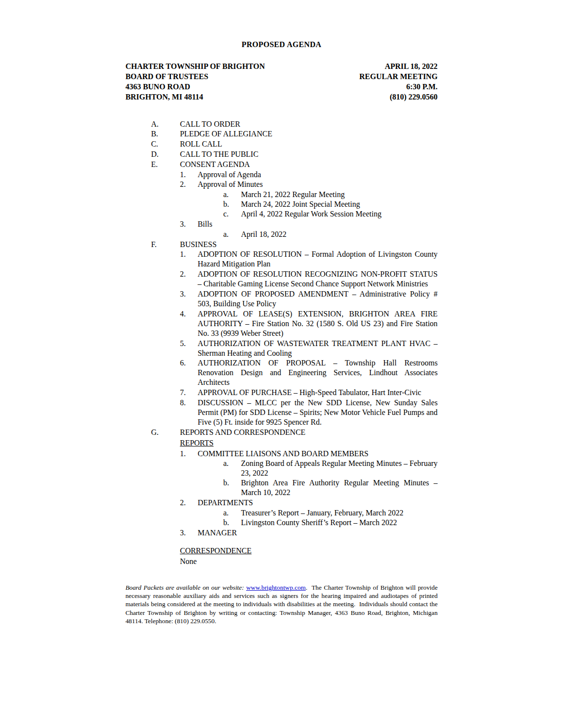PROPOSED AGENDA
| CHARTER TOWNSHIP OF BRIGHTON | APRIL 18, 2022 |
| BOARD OF TRUSTEES | REGULAR MEETING |
| 4363 BUNO ROAD | 6:30 P.M. |
| BRIGHTON, MI 48114 | (810) 229.0560 |
A. CALL TO ORDER
B. PLEDGE OF ALLEGIANCE
C. ROLL CALL
D. CALL TO THE PUBLIC
E. CONSENT AGENDA
1. Approval of Agenda
2. Approval of Minutes
a. March 21, 2022 Regular Meeting
b. March 24, 2022 Joint Special Meeting
c. April 4, 2022 Regular Work Session Meeting
3. Bills
a. April 18, 2022
F. BUSINESS
1. ADOPTION OF RESOLUTION – Formal Adoption of Livingston County Hazard Mitigation Plan
2. ADOPTION OF RESOLUTION RECOGNIZING NON-PROFIT STATUS – Charitable Gaming License Second Chance Support Network Ministries
3. ADOPTION OF PROPOSED AMENDMENT – Administrative Policy # 503, Building Use Policy
4. APPROVAL OF LEASE(S) EXTENSION, BRIGHTON AREA FIRE AUTHORITY – Fire Station No. 32 (1580 S. Old US 23) and Fire Station No. 33 (9939 Weber Street)
5. AUTHORIZATION OF WASTEWATER TREATMENT PLANT HVAC – Sherman Heating and Cooling
6. AUTHORIZATION OF PROPOSAL – Township Hall Restrooms Renovation Design and Engineering Services, Lindhout Associates Architects
7. APPROVAL OF PURCHASE – High-Speed Tabulator, Hart Inter-Civic
8. DISCUSSION – MLCC per the New SDD License, New Sunday Sales Permit (PM) for SDD License – Spirits; New Motor Vehicle Fuel Pumps and Five (5) Ft. inside for 9925 Spencer Rd.
G. REPORTS AND CORRESPONDENCE
REPORTS
1. COMMITTEE LIAISONS AND BOARD MEMBERS
a. Zoning Board of Appeals Regular Meeting Minutes – February 23, 2022
b. Brighton Area Fire Authority Regular Meeting Minutes – March 10, 2022
2. DEPARTMENTS
a. Treasurer’s Report – January, February, March 2022
b. Livingston County Sheriff’s Report – March 2022
3. MANAGER
CORRESPONDENCE
None
Board Packets are available on our website: www.brightontwp.com. The Charter Township of Brighton will provide necessary reasonable auxiliary aids and services such as signers for the hearing impaired and audiotapes of printed materials being considered at the meeting to individuals with disabilities at the meeting. Individuals should contact the Charter Township of Brighton by writing or contacting: Township Manager, 4363 Buno Road, Brighton, Michigan 48114. Telephone: (810) 229.0550.